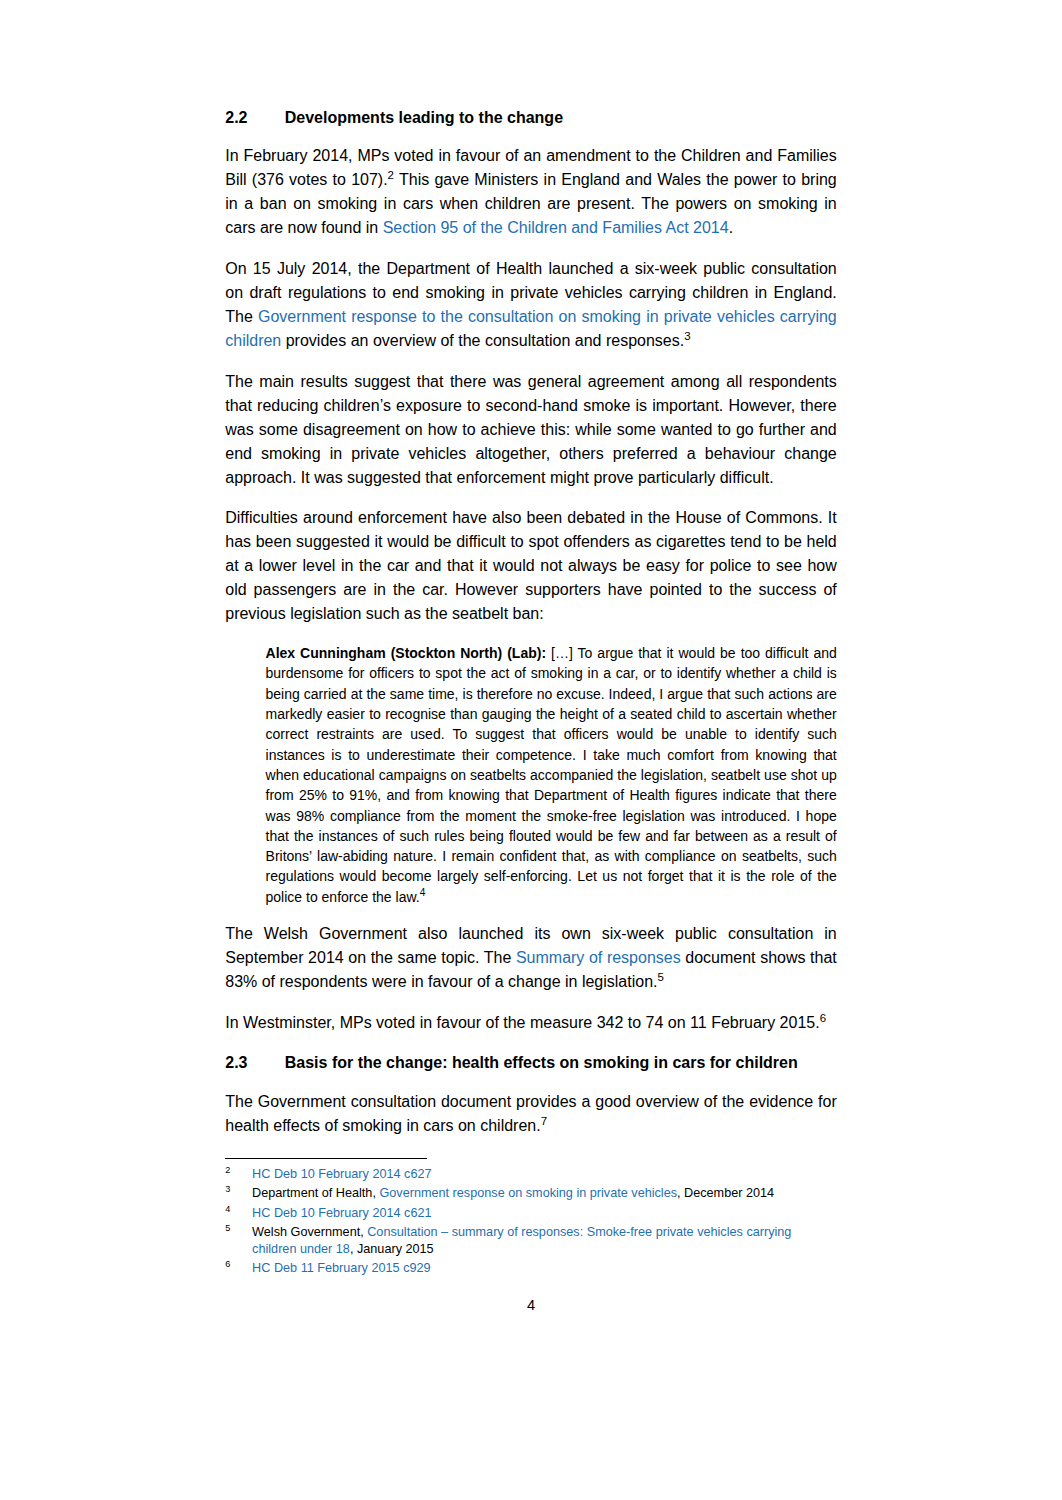2.2 Developments leading to the change
In February 2014, MPs voted in favour of an amendment to the Children and Families Bill (376 votes to 107).2 This gave Ministers in England and Wales the power to bring in a ban on smoking in cars when children are present. The powers on smoking in cars are now found in Section 95 of the Children and Families Act 2014.
On 15 July 2014, the Department of Health launched a six-week public consultation on draft regulations to end smoking in private vehicles carrying children in England. The Government response to the consultation on smoking in private vehicles carrying children provides an overview of the consultation and responses.3
The main results suggest that there was general agreement among all respondents that reducing children’s exposure to second-hand smoke is important. However, there was some disagreement on how to achieve this: while some wanted to go further and end smoking in private vehicles altogether, others preferred a behaviour change approach. It was suggested that enforcement might prove particularly difficult.
Difficulties around enforcement have also been debated in the House of Commons. It has been suggested it would be difficult to spot offenders as cigarettes tend to be held at a lower level in the car and that it would not always be easy for police to see how old passengers are in the car. However supporters have pointed to the success of previous legislation such as the seatbelt ban:
Alex Cunningham (Stockton North) (Lab): […] To argue that it would be too difficult and burdensome for officers to spot the act of smoking in a car, or to identify whether a child is being carried at the same time, is therefore no excuse. Indeed, I argue that such actions are markedly easier to recognise than gauging the height of a seated child to ascertain whether correct restraints are used. To suggest that officers would be unable to identify such instances is to underestimate their competence. I take much comfort from knowing that when educational campaigns on seatbelts accompanied the legislation, seatbelt use shot up from 25% to 91%, and from knowing that Department of Health figures indicate that there was 98% compliance from the moment the smoke-free legislation was introduced. I hope that the instances of such rules being flouted would be few and far between as a result of Britons’ law-abiding nature. I remain confident that, as with compliance on seatbelts, such regulations would become largely self-enforcing. Let us not forget that it is the role of the police to enforce the law.4
The Welsh Government also launched its own six-week public consultation in September 2014 on the same topic. The Summary of responses document shows that 83% of respondents were in favour of a change in legislation.5
In Westminster, MPs voted in favour of the measure 342 to 74 on 11 February 2015.6
2.3 Basis for the change: health effects on smoking in cars for children
The Government consultation document provides a good overview of the evidence for health effects of smoking in cars on children.7
2
HC Deb 10 February 2014 c627
3
Department of Health, Government response on smoking in private vehicles, December 2014
4
HC Deb 10 February 2014 c621
5
Welsh Government, Consultation – summary of responses: Smoke-free private vehicles carrying children under 18, January 2015
6
HC Deb 11 February 2015 c929
4